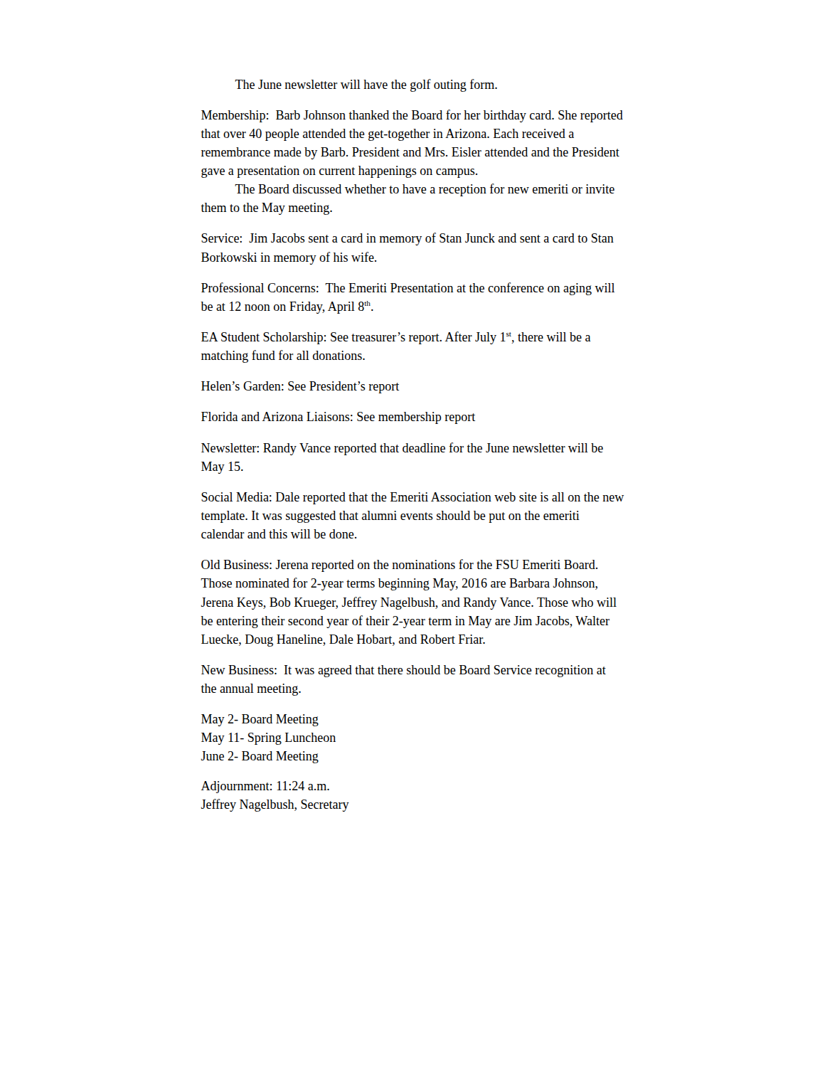The June newsletter will have the golf outing form.
Membership: Barb Johnson thanked the Board for her birthday card. She reported that over 40 people attended the get-together in Arizona. Each received a remembrance made by Barb. President and Mrs. Eisler attended and the President gave a presentation on current happenings on campus.
The Board discussed whether to have a reception for new emeriti or invite them to the May meeting.
Service: Jim Jacobs sent a card in memory of Stan Junck and sent a card to Stan Borkowski in memory of his wife.
Professional Concerns: The Emeriti Presentation at the conference on aging will be at 12 noon on Friday, April 8th.
EA Student Scholarship: See treasurer’s report. After July 1st, there will be a matching fund for all donations.
Helen’s Garden: See President’s report
Florida and Arizona Liaisons: See membership report
Newsletter: Randy Vance reported that deadline for the June newsletter will be May 15.
Social Media: Dale reported that the Emeriti Association web site is all on the new template. It was suggested that alumni events should be put on the emeriti calendar and this will be done.
Old Business: Jerena reported on the nominations for the FSU Emeriti Board. Those nominated for 2-year terms beginning May, 2016 are Barbara Johnson, Jerena Keys, Bob Krueger, Jeffrey Nagelbush, and Randy Vance. Those who will be entering their second year of their 2-year term in May are Jim Jacobs, Walter Luecke, Doug Haneline, Dale Hobart, and Robert Friar.
New Business: It was agreed that there should be Board Service recognition at the annual meeting.
May 2- Board Meeting
May 11- Spring Luncheon
June 2- Board Meeting
Adjournment: 11:24 a.m.
Jeffrey Nagelbush, Secretary